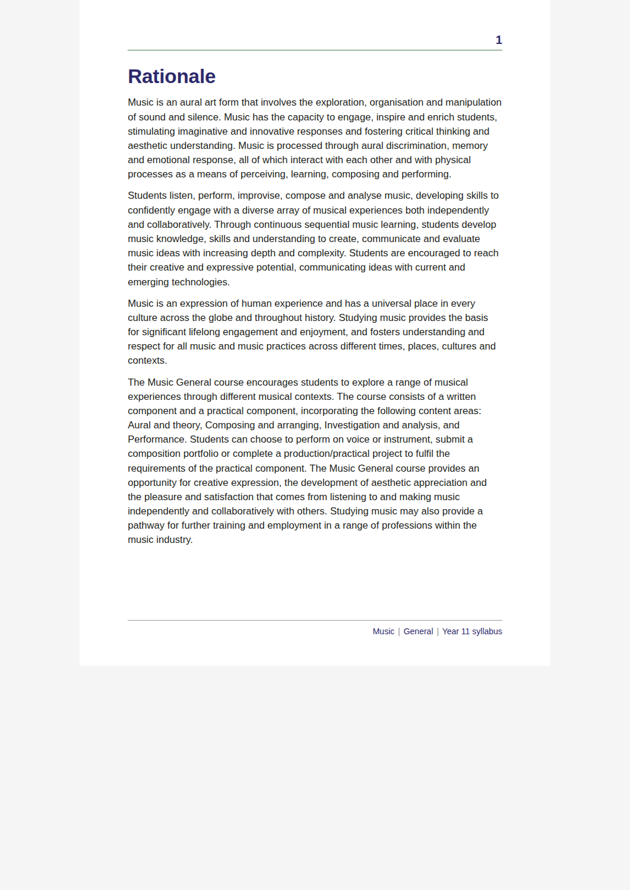1
Rationale
Music is an aural art form that involves the exploration, organisation and manipulation of sound and silence. Music has the capacity to engage, inspire and enrich students, stimulating imaginative and innovative responses and fostering critical thinking and aesthetic understanding. Music is processed through aural discrimination, memory and emotional response, all of which interact with each other and with physical processes as a means of perceiving, learning, composing and performing.
Students listen, perform, improvise, compose and analyse music, developing skills to confidently engage with a diverse array of musical experiences both independently and collaboratively. Through continuous sequential music learning, students develop music knowledge, skills and understanding to create, communicate and evaluate music ideas with increasing depth and complexity. Students are encouraged to reach their creative and expressive potential, communicating ideas with current and emerging technologies.
Music is an expression of human experience and has a universal place in every culture across the globe and throughout history. Studying music provides the basis for significant lifelong engagement and enjoyment, and fosters understanding and respect for all music and music practices across different times, places, cultures and contexts.
The Music General course encourages students to explore a range of musical experiences through different musical contexts. The course consists of a written component and a practical component, incorporating the following content areas: Aural and theory, Composing and arranging, Investigation and analysis, and Performance. Students can choose to perform on voice or instrument, submit a composition portfolio or complete a production/practical project to fulfil the requirements of the practical component. The Music General course provides an opportunity for creative expression, the development of aesthetic appreciation and the pleasure and satisfaction that comes from listening to and making music independently and collaboratively with others. Studying music may also provide a pathway for further training and employment in a range of professions within the music industry.
Music | General | Year 11 syllabus